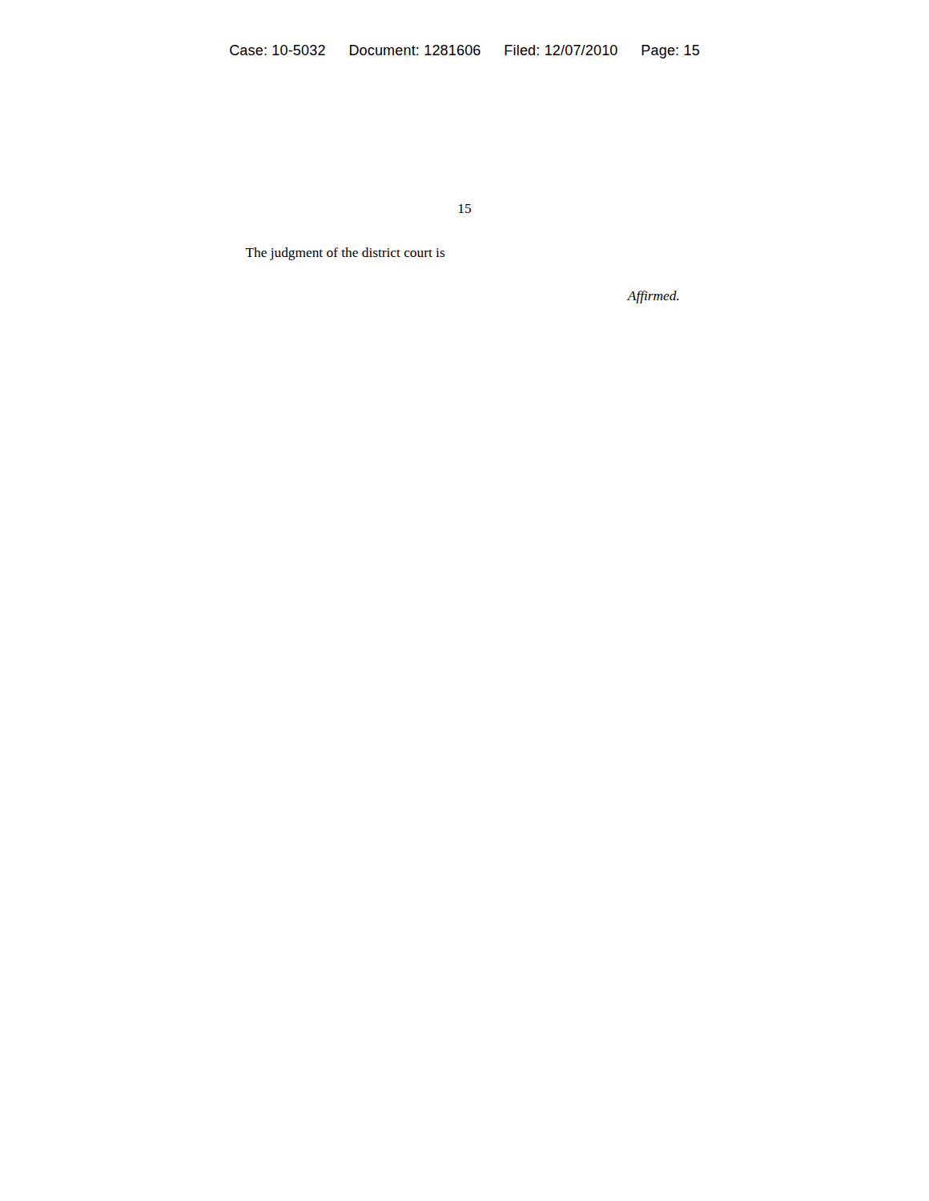Case: 10-5032 Document: 1281606 Filed: 12/07/2010 Page: 15
15
The judgment of the district court is
Affirmed.